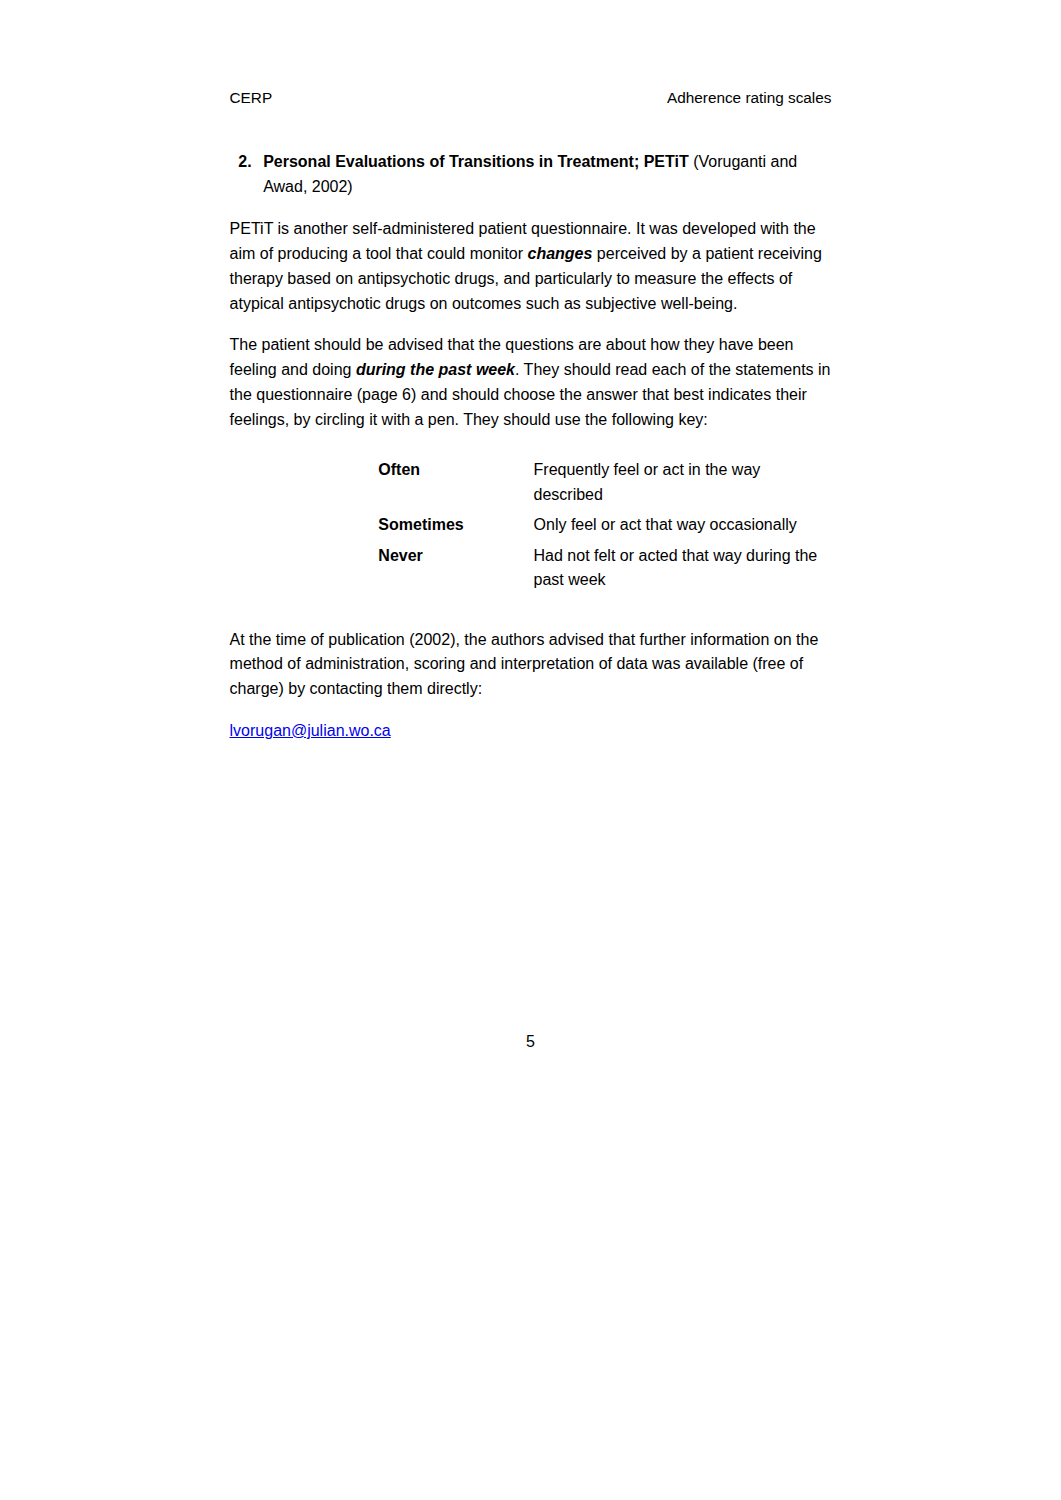CERP
Adherence rating scales
Personal Evaluations of Transitions in Treatment; PETiT (Voruganti and Awad, 2002)
PETiT is another self-administered patient questionnaire. It was developed with the aim of producing a tool that could monitor changes perceived by a patient receiving therapy based on antipsychotic drugs, and particularly to measure the effects of atypical antipsychotic drugs on outcomes such as subjective well-being.
The patient should be advised that the questions are about how they have been feeling and doing during the past week. They should read each of the statements in the questionnaire (page 6) and should choose the answer that best indicates their feelings, by circling it with a pen. They should use the following key:
| Often | Frequently feel or act in the way described |
| Sometimes | Only feel or act that way occasionally |
| Never | Had not felt or acted that way during the past week |
At the time of publication (2002), the authors advised that further information on the method of administration, scoring and interpretation of data was available (free of charge) by contacting them directly:
lvorugan@julian.wo.ca
5